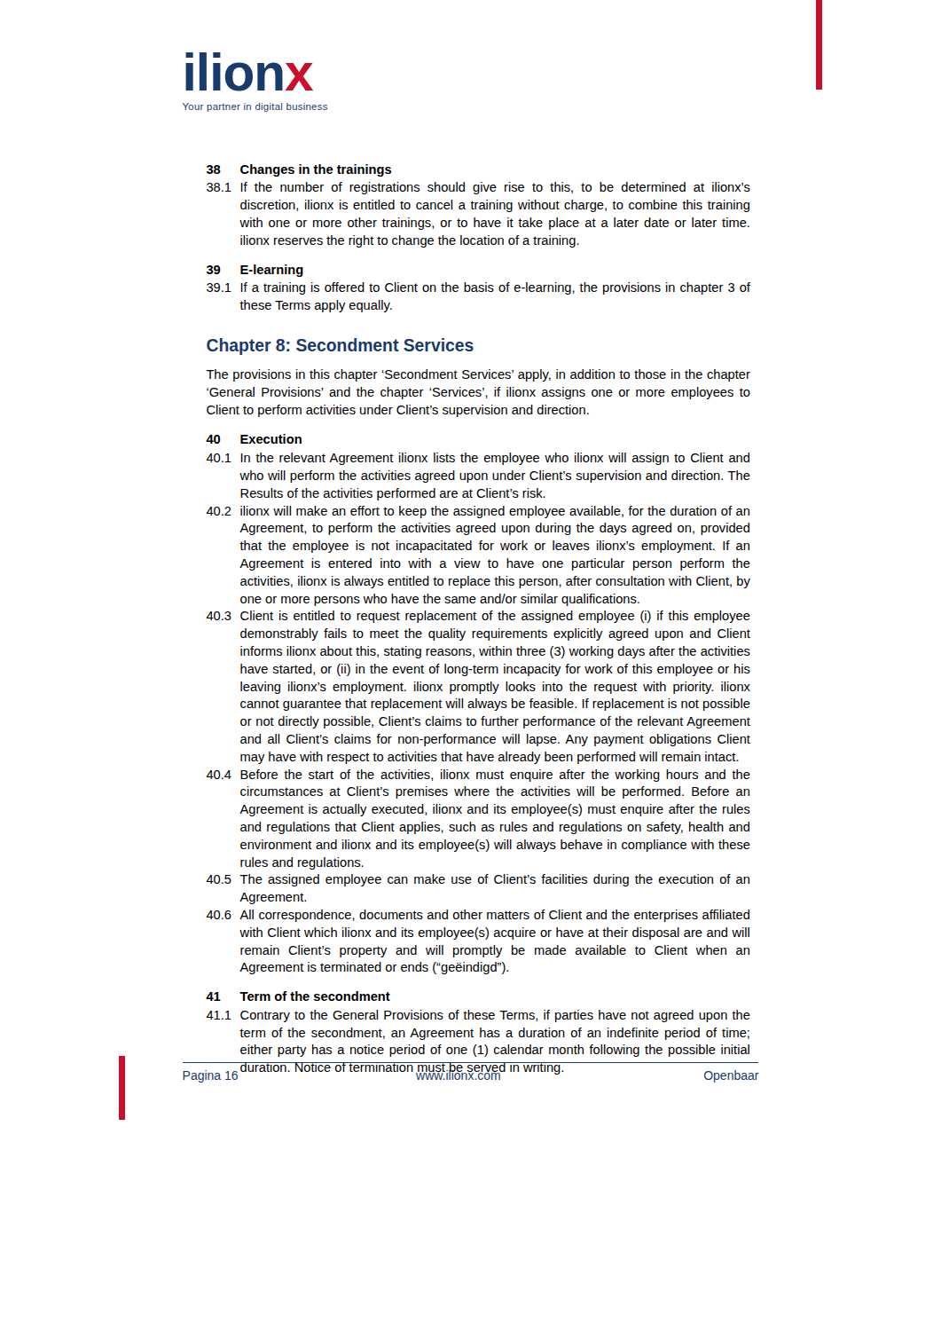ilionx
Your partner in digital business
38 Changes in the trainings
38.1 If the number of registrations should give rise to this, to be determined at ilionx’s discretion, ilionx is entitled to cancel a training without charge, to combine this training with one or more other trainings, or to have it take place at a later date or later time. ilionx reserves the right to change the location of a training.
39 E-learning
39.1 If a training is offered to Client on the basis of e-learning, the provisions in chapter 3 of these Terms apply equally.
Chapter 8: Secondment Services
The provisions in this chapter ‘Secondment Services’ apply, in addition to those in the chapter ‘General Provisions’ and the chapter ‘Services’, if ilionx assigns one or more employees to Client to perform activities under Client’s supervision and direction.
40 Execution
40.1 In the relevant Agreement ilionx lists the employee who ilionx will assign to Client and who will perform the activities agreed upon under Client’s supervision and direction. The Results of the activities performed are at Client’s risk.
40.2 ilionx will make an effort to keep the assigned employee available, for the duration of an Agreement, to perform the activities agreed upon during the days agreed on, provided that the employee is not incapacitated for work or leaves ilionx’s employment. If an Agreement is entered into with a view to have one particular person perform the activities, ilionx is always entitled to replace this person, after consultation with Client, by one or more persons who have the same and/or similar qualifications.
40.3 Client is entitled to request replacement of the assigned employee (i) if this employee demonstrably fails to meet the quality requirements explicitly agreed upon and Client informs ilionx about this, stating reasons, within three (3) working days after the activities have started, or (ii) in the event of long-term incapacity for work of this employee or his leaving ilionx’s employment. ilionx promptly looks into the request with priority. ilionx cannot guarantee that replacement will always be feasible. If replacement is not possible or not directly possible, Client’s claims to further performance of the relevant Agreement and all Client’s claims for non-performance will lapse. Any payment obligations Client may have with respect to activities that have already been performed will remain intact.
40.4 Before the start of the activities, ilionx must enquire after the working hours and the circumstances at Client’s premises where the activities will be performed. Before an Agreement is actually executed, ilionx and its employee(s) must enquire after the rules and regulations that Client applies, such as rules and regulations on safety, health and environment and ilionx and its employee(s) will always behave in compliance with these rules and regulations.
40.5 The assigned employee can make use of Client’s facilities during the execution of an Agreement.
40.6 All correspondence, documents and other matters of Client and the enterprises affiliated with Client which ilionx and its employee(s) acquire or have at their disposal are and will remain Client’s property and will promptly be made available to Client when an Agreement is terminated or ends (“geëindigd”).
41 Term of the secondment
41.1 Contrary to the General Provisions of these Terms, if parties have not agreed upon the term of the secondment, an Agreement has a duration of an indefinite period of time; either party has a notice period of one (1) calendar month following the possible initial duration. Notice of termination must be served in writing.
Pagina 16
www.ilionx.com
Openbaar